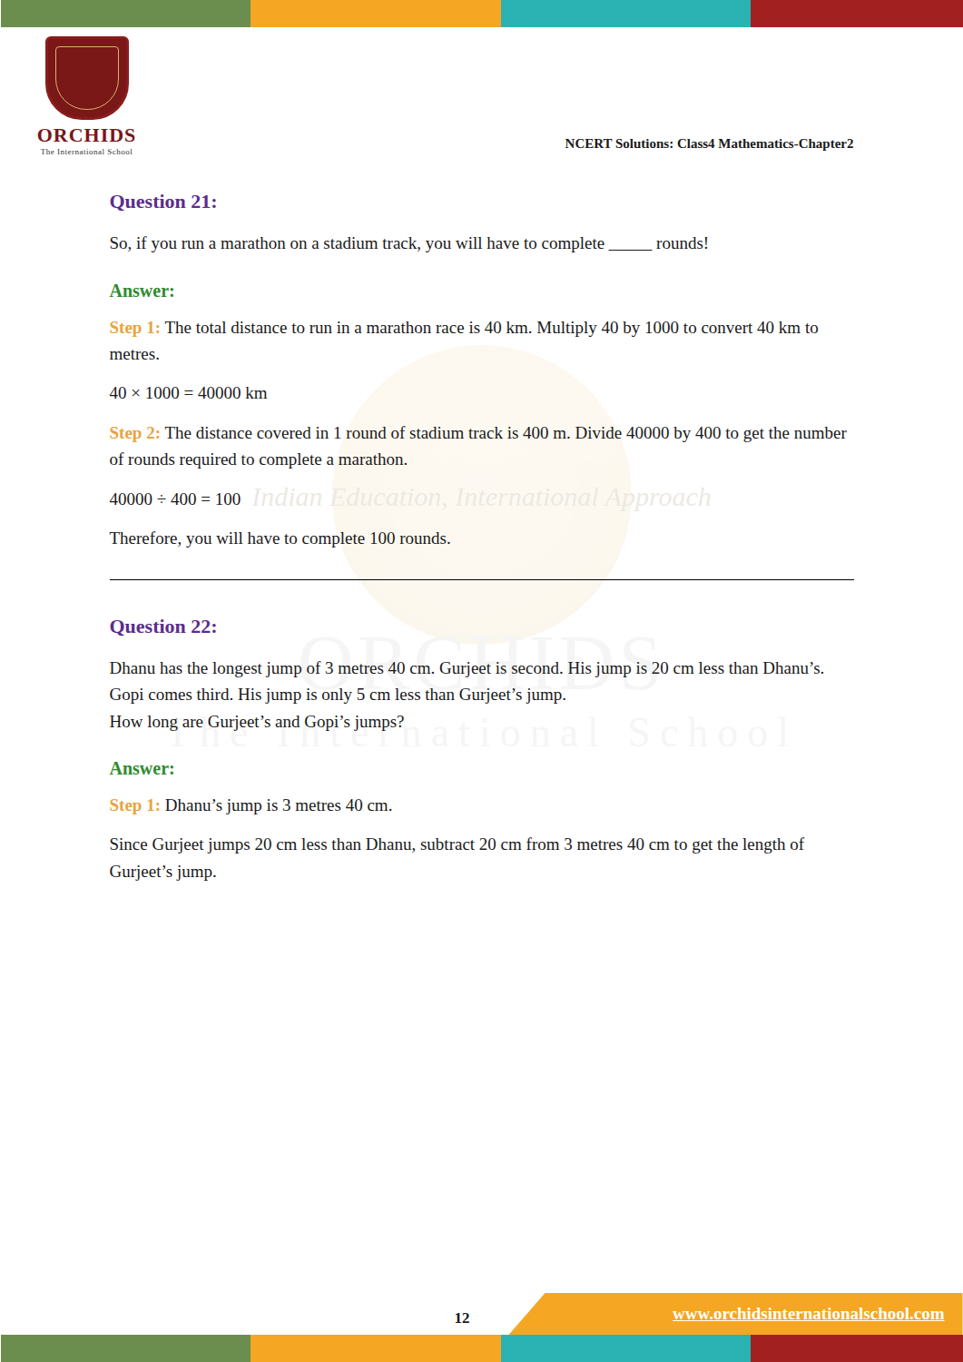ORCHIDS
The International School
NCERT Solutions: Class4 Mathematics-Chapter2
Indian Education, International Approach
ORCHIDS
The International School
Question 21:
So, if you run a marathon on a stadium track, you will have to complete _____ rounds!
Answer:
Step 1: The total distance to run in a marathon race is 40 km. Multiply 40 by 1000 to convert 40 km to metres.
40 × 1000 = 40000 km
Step 2: The distance covered in 1 round of stadium track is 400 m. Divide 40000 by 400 to get the number of rounds required to complete a marathon.
40000 ÷ 400 = 100
Therefore, you will have to complete 100 rounds.
Question 22:
Dhanu has the longest jump of 3 metres 40 cm. Gurjeet is second. His jump is 20 cm less than Dhanu’s. Gopi comes third. His jump is only 5 cm less than Gurjeet’s jump.
How long are Gurjeet’s and Gopi’s jumps?
Answer:
Step 1: Dhanu’s jump is 3 metres 40 cm.
Since Gurjeet jumps 20 cm less than Dhanu, subtract 20 cm from 3 metres 40 cm to get the length of Gurjeet’s jump.
12
www.orchidsinternationalschool.com